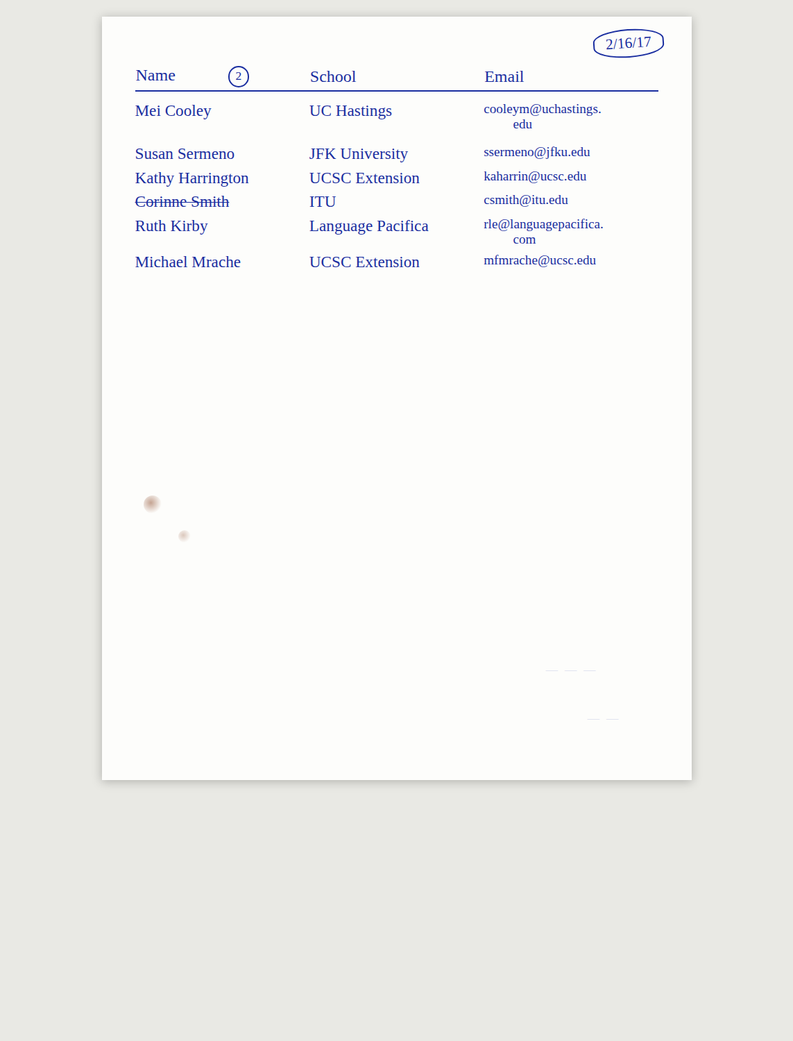2/16/17
| Name 2 | School | Email |
| --- | --- | --- |
| Mei Cooley | UC Hastings | cooleym@uchastings. edu |
| Susan Sermeno | JFK University | ssermeno@jfku.edu |
| Kathy Harrington | UCSC Extension | kaharrin@ucsc.edu |
| Corinne Smith | ITU | csmith@itu.edu |
| Ruth Kirby | Language Pacifica | rle@languagepacifica. com |
| Michael Mrache | UCSC Extension | mfmrache@ucsc.edu |
— — —
— —